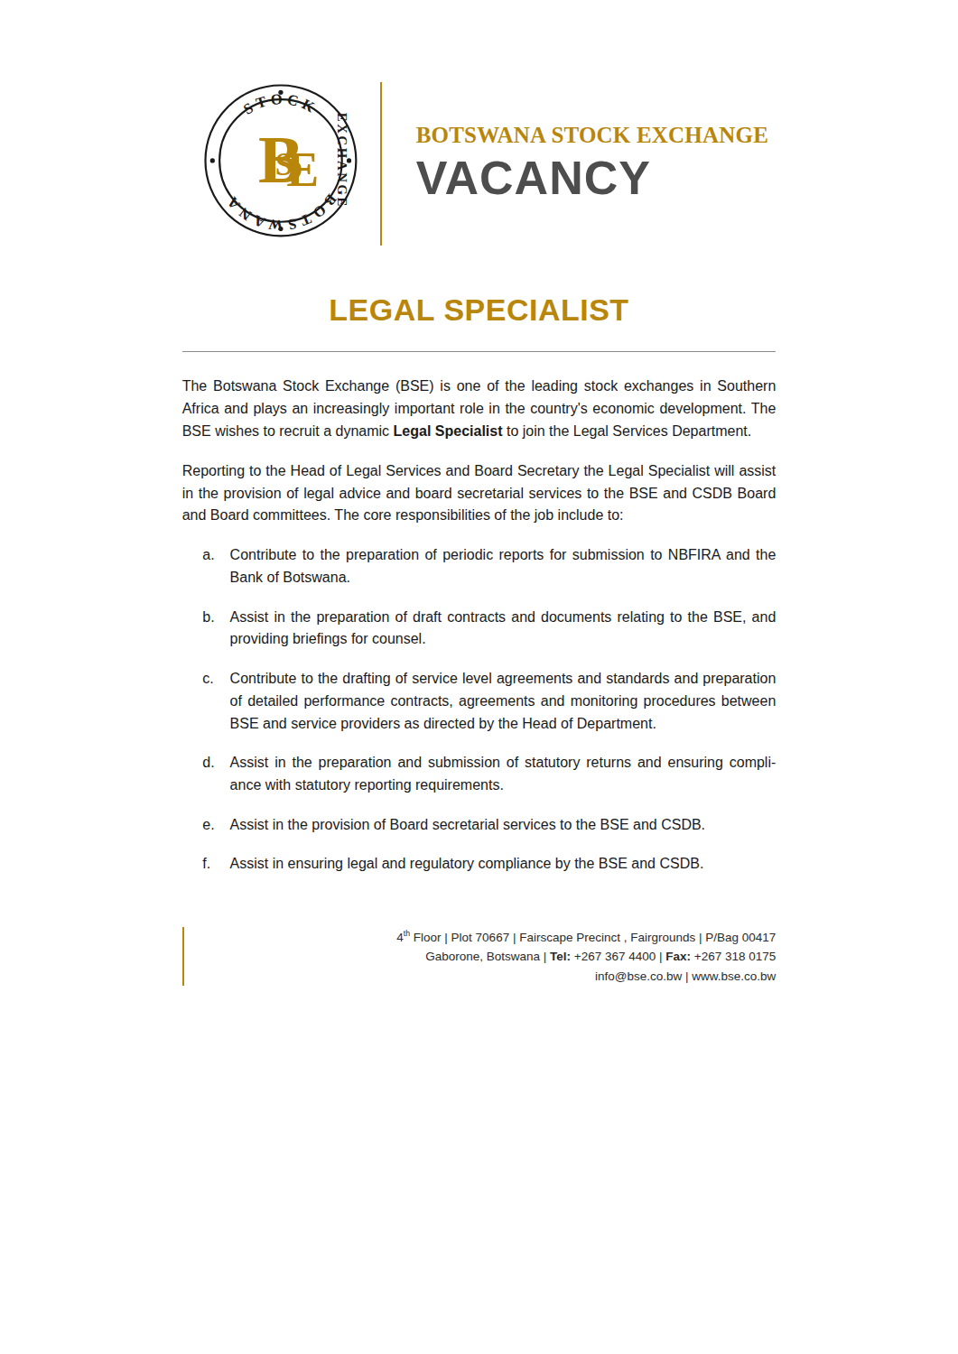STOCK BOTSWANA EXCHANGE B E S
BOTSWANA STOCK EXCHANGE
VACANCY
LEGAL SPECIALIST
The Botswana Stock Exchange (BSE) is one of the leading stock exchanges in Southern Africa and plays an increasingly important role in the country's economic development. The BSE wishes to recruit a dynamic Legal Specialist to join the Legal Services Department.
Reporting to the Head of Legal Services and Board Secretary the Legal Specialist will assist in the provision of legal advice and board secretarial services to the BSE and CSDB Board and Board committees. The core responsibilities of the job include to:
Contribute to the preparation of periodic reports for submission to NBFIRA and the Bank of Botswana.
Assist in the preparation of draft contracts and documents relating to the BSE, and providing briefings for counsel.
Contribute to the drafting of service level agreements and standards and preparation of detailed performance contracts, agreements and monitoring procedures between BSE and service providers as directed by the Head of Department.
Assist in the preparation and submission of statutory returns and ensuring compliance with statutory reporting requirements.
Assist in the provision of Board secretarial services to the BSE and CSDB.
Assist in ensuring legal and regulatory compliance by the BSE and CSDB.
4th Floor | Plot 70667 | Fairscape Precinct , Fairgrounds | P/Bag 00417 Gaborone, Botswana | Tel: +267 367 4400 | Fax: +267 318 0175 info@bse.co.bw | www.bse.co.bw